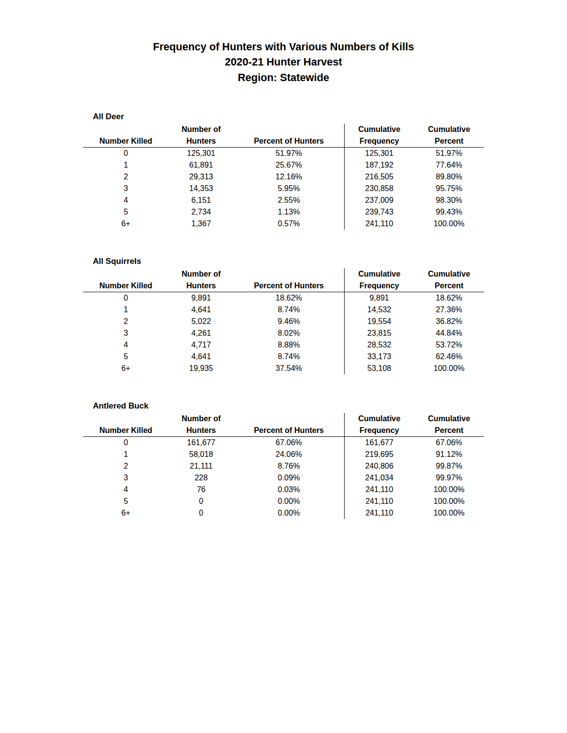Frequency of Hunters with Various Numbers of Kills
2020-21 Hunter Harvest
Region: Statewide
All Deer
| | Number of | | Cumulative | Cumulative |
| --- | --- | --- | --- | --- |
| Number Killed | Hunters | Percent of Hunters | Frequency | Percent |
| 0 | 125,301 | 51.97% | 125,301 | 51.97% |
| 1 | 61,891 | 25.67% | 187,192 | 77.64% |
| 2 | 29,313 | 12.16% | 216,505 | 89.80% |
| 3 | 14,353 | 5.95% | 230,858 | 95.75% |
| 4 | 6,151 | 2.55% | 237,009 | 98.30% |
| 5 | 2,734 | 1.13% | 239,743 | 99.43% |
| 6+ | 1,367 | 0.57% | 241,110 | 100.00% |
All Squirrels
| | Number of | | Cumulative | Cumulative |
| --- | --- | --- | --- | --- |
| Number Killed | Hunters | Percent of Hunters | Frequency | Percent |
| 0 | 9,891 | 18.62% | 9,891 | 18.62% |
| 1 | 4,641 | 8.74% | 14,532 | 27.36% |
| 2 | 5,022 | 9.46% | 19,554 | 36.82% |
| 3 | 4,261 | 8.02% | 23,815 | 44.84% |
| 4 | 4,717 | 8.88% | 28,532 | 53.72% |
| 5 | 4,641 | 8.74% | 33,173 | 62.46% |
| 6+ | 19,935 | 37.54% | 53,108 | 100.00% |
Antlered Buck
| | Number of | | Cumulative | Cumulative |
| --- | --- | --- | --- | --- |
| Number Killed | Hunters | Percent of Hunters | Frequency | Percent |
| 0 | 161,677 | 67.06% | 161,677 | 67.06% |
| 1 | 58,018 | 24.06% | 219,695 | 91.12% |
| 2 | 21,111 | 8.76% | 240,806 | 99.87% |
| 3 | 228 | 0.09% | 241,034 | 99.97% |
| 4 | 76 | 0.03% | 241,110 | 100.00% |
| 5 | 0 | 0.00% | 241,110 | 100.00% |
| 6+ | 0 | 0.00% | 241,110 | 100.00% |